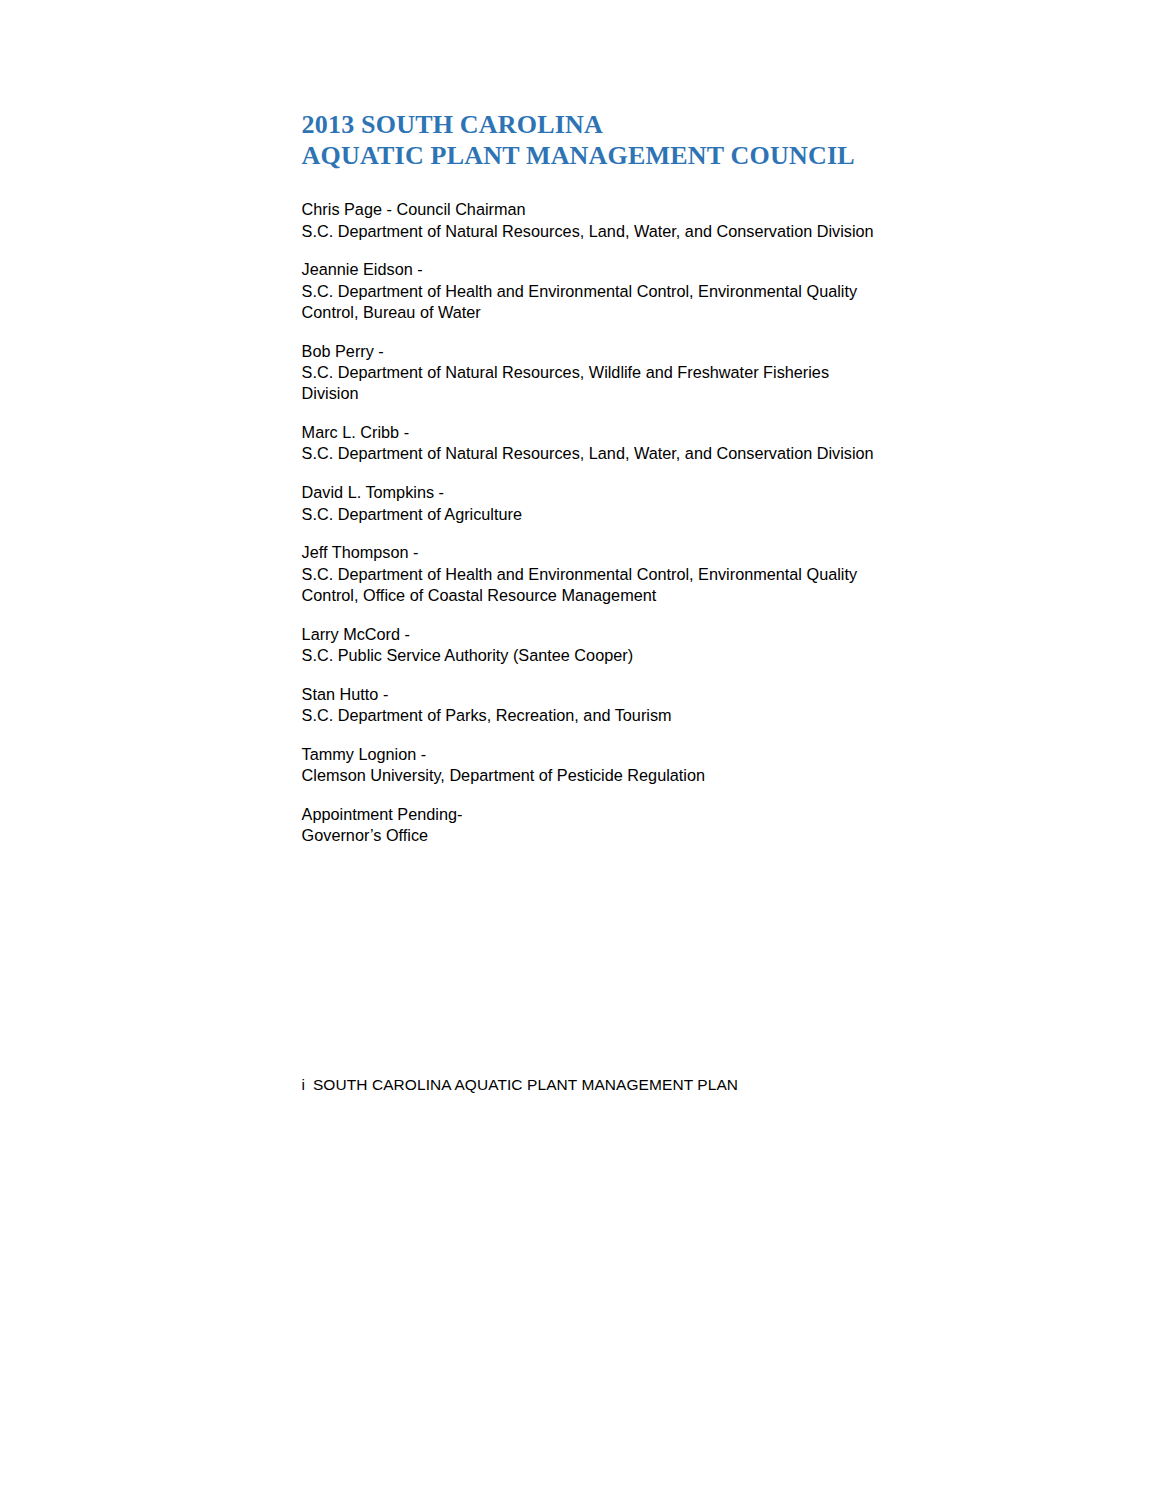2013 SOUTH CAROLINA
AQUATIC PLANT MANAGEMENT COUNCIL
Chris Page - Council Chairman S.C. Department of Natural Resources, Land, Water, and Conservation Division
Jeannie Eidson - S.C. Department of Health and Environmental Control, Environmental Quality Control, Bureau of Water
Bob Perry - S.C. Department of Natural Resources, Wildlife and Freshwater Fisheries Division
Marc L. Cribb - S.C. Department of Natural Resources, Land, Water, and Conservation Division
David L. Tompkins - S.C. Department of Agriculture
Jeff Thompson - S.C. Department of Health and Environmental Control, Environmental Quality Control, Office of Coastal Resource Management
Larry McCord - S.C. Public Service Authority (Santee Cooper)
Stan Hutto - S.C. Department of Parks, Recreation, and Tourism
Tammy Lognion - Clemson University, Department of Pesticide Regulation
Appointment Pending- Governor’s Office
i SOUTH CAROLINA AQUATIC PLANT MANAGEMENT PLAN